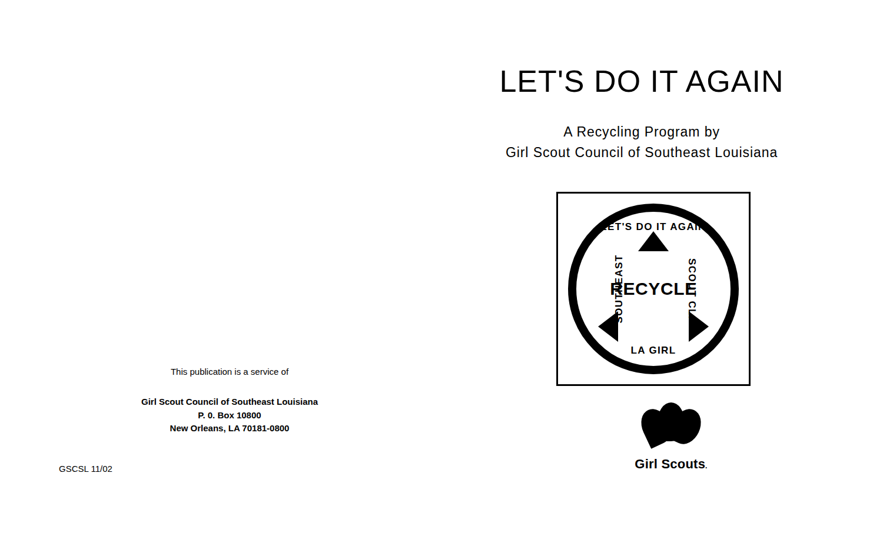LET'S DO IT AGAIN
A Recycling Program by
Girl Scout Council of Southeast Louisiana
LET'S DO IT AGAIN SOUTHEAST SCOUT CL. LA GIRL
RECYCLE
Girl Scouts.
This publication is a service of
Girl Scout Council of Southeast Louisiana
P. 0. Box 10800
New Orleans, LA 70181-0800
GSCSL 11/02